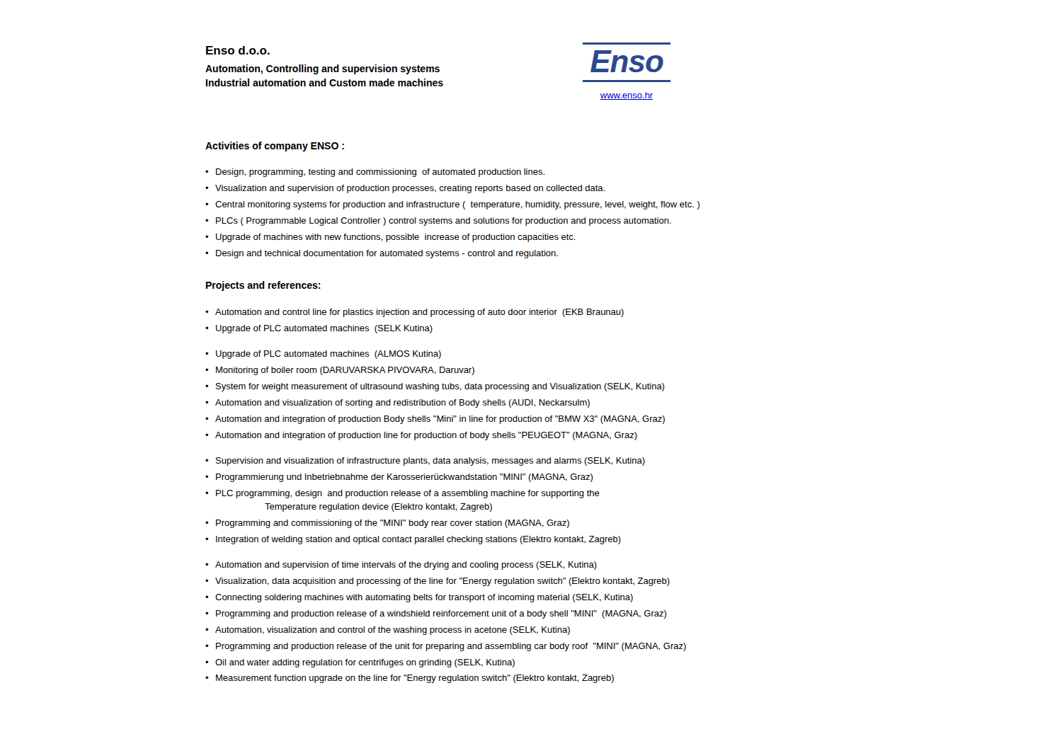Enso d.o.o.
Automation, Controlling and supervision systems
Industrial automation and Custom made machines
Enso
www.enso.hr
Activities of company ENSO :
Design, programming, testing and commissioning of automated production lines.
Visualization and supervision of production processes, creating reports based on collected data.
Central monitoring systems for production and infrastructure ( temperature, humidity, pressure, level, weight, flow etc. )
PLCs ( Programmable Logical Controller ) control systems and solutions for production and process automation.
Upgrade of machines with new functions, possible increase of production capacities etc.
Design and technical documentation for automated systems - control and regulation.
Projects and references:
Automation and control line for plastics injection and processing of auto door interior (EKB Braunau)
Upgrade of PLC automated machines (SELK Kutina)
Upgrade of PLC automated machines (ALMOS Kutina)
Monitoring of boiler room (DARUVARSKA PIVOVARA, Daruvar)
System for weight measurement of ultrasound washing tubs, data processing and Visualization (SELK, Kutina)
Automation and visualization of sorting and redistribution of Body shells (AUDI, Neckarsulm)
Automation and integration of production Body shells "Mini" in line for production of "BMW X3" (MAGNA, Graz)
Automation and integration of production line for production of body shells "PEUGEOT" (MAGNA, Graz)
Supervision and visualization of infrastructure plants, data analysis, messages and alarms (SELK, Kutina)
Programmierung und Inbetriebnahme der Karosserierückwandstation "MINI" (MAGNA, Graz)
PLC programming, design and production release of a assembling machine for supporting the Temperature regulation device (Elektro kontakt, Zagreb)
Programming and commissioning of the "MINI" body rear cover station (MAGNA, Graz)
Integration of welding station and optical contact parallel checking stations (Elektro kontakt, Zagreb)
Automation and supervision of time intervals of the drying and cooling process (SELK, Kutina)
Visualization, data acquisition and processing of the line for "Energy regulation switch" (Elektro kontakt, Zagreb)
Connecting soldering machines with automating belts for transport of incoming material (SELK, Kutina)
Programming and production release of a windshield reinforcement unit of a body shell "MINI" (MAGNA, Graz)
Automation, visualization and control of the washing process in acetone (SELK, Kutina)
Programming and production release of the unit for preparing and assembling car body roof "MINI" (MAGNA, Graz)
Oil and water adding regulation for centrifuges on grinding (SELK, Kutina)
Measurement function upgrade on the line for "Energy regulation switch" (Elektro kontakt, Zagreb)